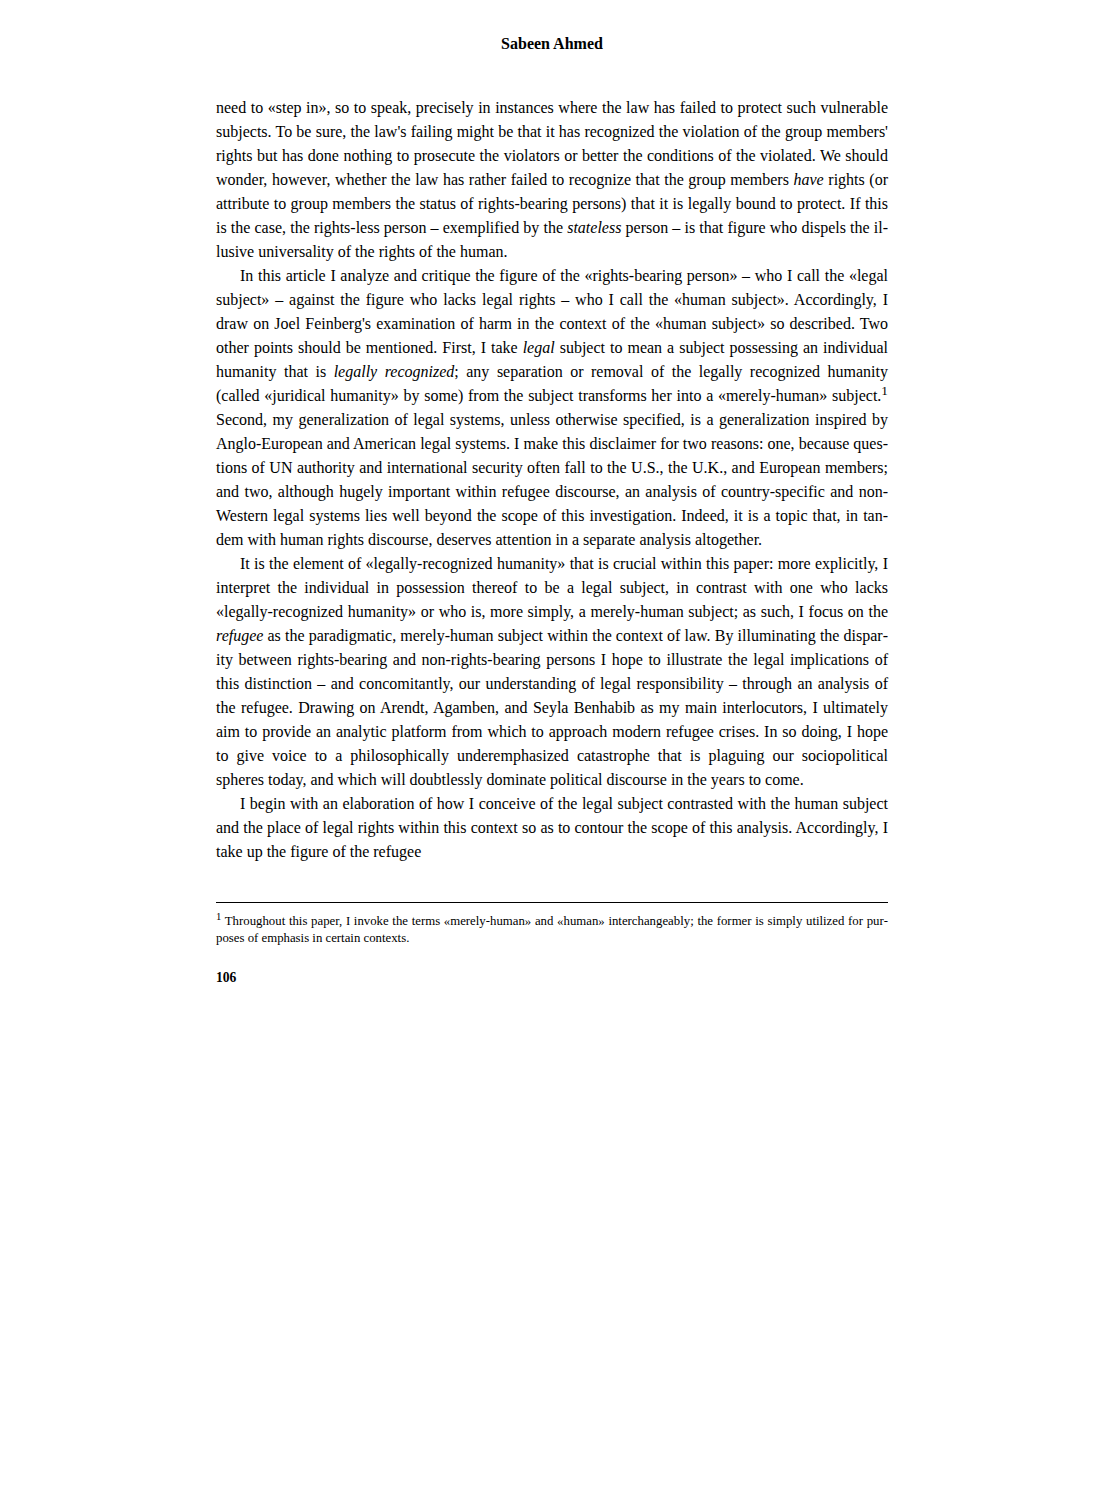Sabeen Ahmed
need to «step in», so to speak, precisely in instances where the law has failed to protect such vulnerable subjects. To be sure, the law's failing might be that it has recognized the violation of the group members' rights but has done nothing to prosecute the violators or better the conditions of the violated. We should wonder, however, whether the law has rather failed to recognize that the group members have rights (or attribute to group members the status of rights-bearing persons) that it is legally bound to protect. If this is the case, the rights-less person – exemplified by the stateless person – is that figure who dispels the illusive universality of the rights of the human.
In this article I analyze and critique the figure of the «rights-bearing person» – who I call the «legal subject» – against the figure who lacks legal rights – who I call the «human subject». Accordingly, I draw on Joel Feinberg's examination of harm in the context of the «human subject» so described. Two other points should be mentioned. First, I take legal subject to mean a subject possessing an individual humanity that is legally recognized; any separation or removal of the legally recognized humanity (called «juridical humanity» by some) from the subject transforms her into a «merely-human» subject.1 Second, my generalization of legal systems, unless otherwise specified, is a generalization inspired by Anglo-European and American legal systems. I make this disclaimer for two reasons: one, because questions of UN authority and international security often fall to the U.S., the U.K., and European members; and two, although hugely important within refugee discourse, an analysis of country-specific and non-Western legal systems lies well beyond the scope of this investigation. Indeed, it is a topic that, in tandem with human rights discourse, deserves attention in a separate analysis altogether.
It is the element of «legally-recognized humanity» that is crucial within this paper: more explicitly, I interpret the individual in possession thereof to be a legal subject, in contrast with one who lacks «legally-recognized humanity» or who is, more simply, a merely-human subject; as such, I focus on the refugee as the paradigmatic, merely-human subject within the context of law. By illuminating the disparity between rights-bearing and non-rights-bearing persons I hope to illustrate the legal implications of this distinction – and concomitantly, our understanding of legal responsibility – through an analysis of the refugee. Drawing on Arendt, Agamben, and Seyla Benhabib as my main interlocutors, I ultimately aim to provide an analytic platform from which to approach modern refugee crises. In so doing, I hope to give voice to a philosophically underemphasized catastrophe that is plaguing our sociopolitical spheres today, and which will doubtlessly dominate political discourse in the years to come.
I begin with an elaboration of how I conceive of the legal subject contrasted with the human subject and the place of legal rights within this context so as to contour the scope of this analysis. Accordingly, I take up the figure of the refugee
1 Throughout this paper, I invoke the terms «merely-human» and «human» interchangeably; the former is simply utilized for purposes of emphasis in certain contexts.
106